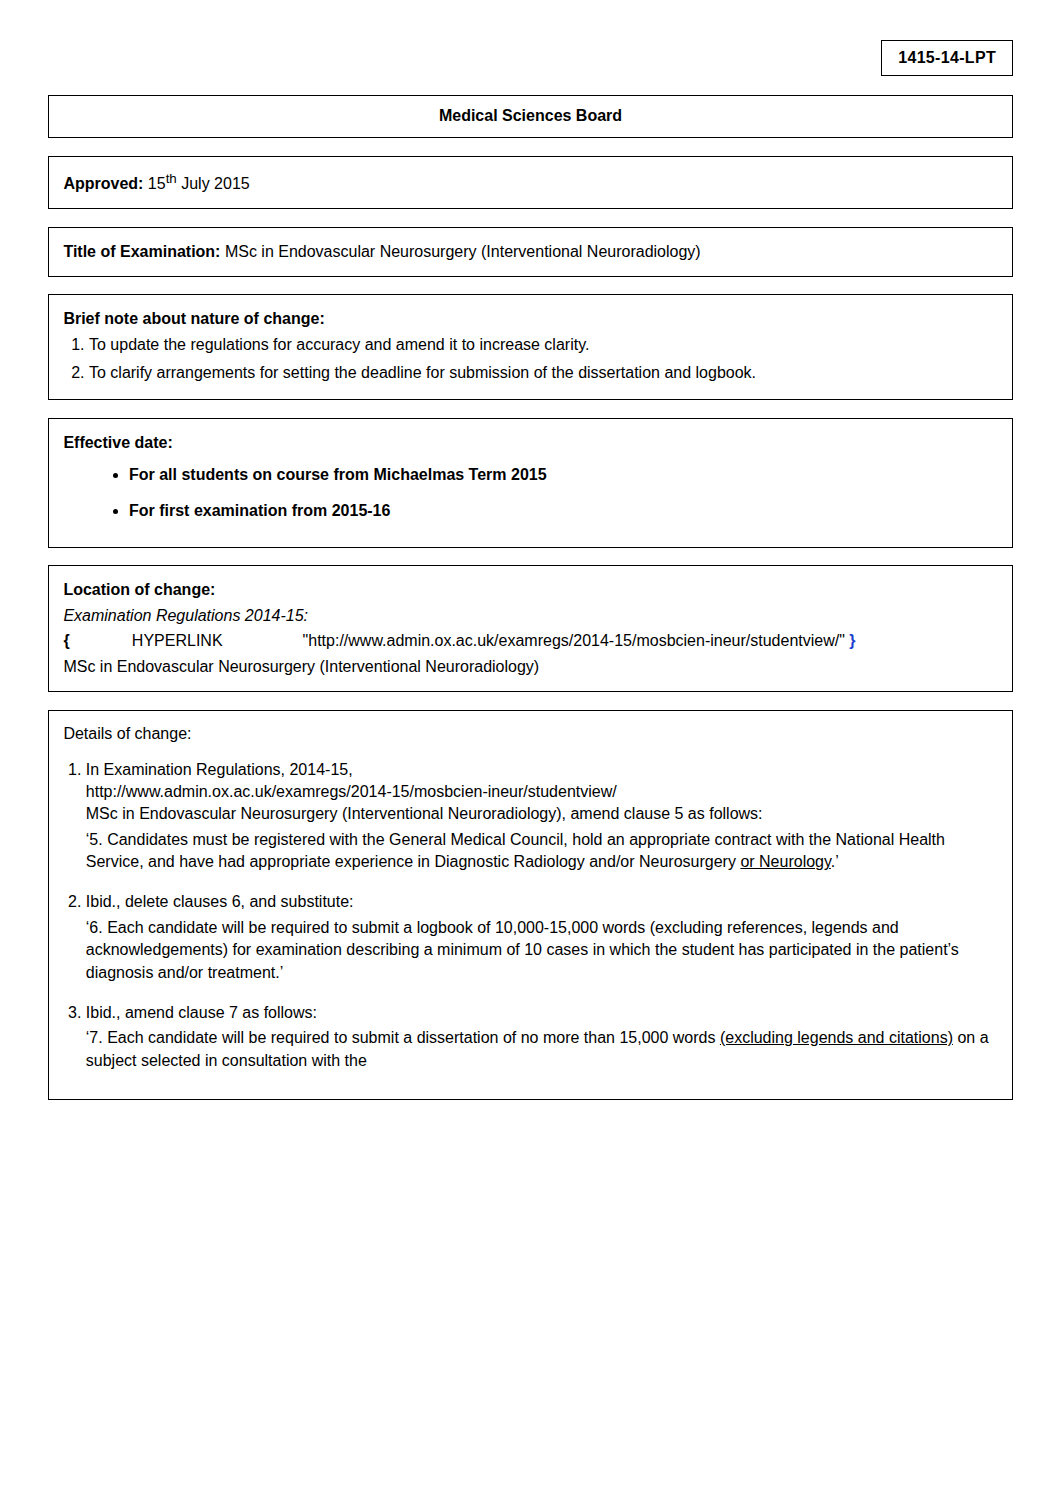1415-14-LPT
Medical Sciences Board
Approved: 15th July 2015
Title of Examination: MSc in Endovascular Neurosurgery (Interventional Neuroradiology)
Brief note about nature of change:
To update the regulations for accuracy and amend it to increase clarity.
To clarify arrangements for setting the deadline for submission of the dissertation and logbook.
Effective date:
For all students on course from Michaelmas Term 2015
For first examination from 2015-16
Location of change:
Examination Regulations 2014-15:
{ HYPERLINK "http://www.admin.ox.ac.uk/examregs/2014-15/mosbcien-ineur/studentview/" }
MSc in Endovascular Neurosurgery (Interventional Neuroradiology)
Details of change:
In Examination Regulations, 2014-15,
http://www.admin.ox.ac.uk/examregs/2014-15/mosbcien-ineur/studentview/
MSc in Endovascular Neurosurgery (Interventional Neuroradiology), amend clause 5 as follows:
‘5. Candidates must be registered with the General Medical Council, hold an appropriate contract with the National Health Service, and have had appropriate experience in Diagnostic Radiology and/or Neurosurgery or Neurology.’
Ibid., delete clauses 6, and substitute:
‘6. Each candidate will be required to submit a logbook of 10,000-15,000 words (excluding references, legends and acknowledgements) for examination describing a minimum of 10 cases in which the student has participated in the patient’s diagnosis and/or treatment.’
Ibid., amend clause 7 as follows:
‘7. Each candidate will be required to submit a dissertation of no more than 15,000 words (excluding legends and citations) on a subject selected in consultation with the